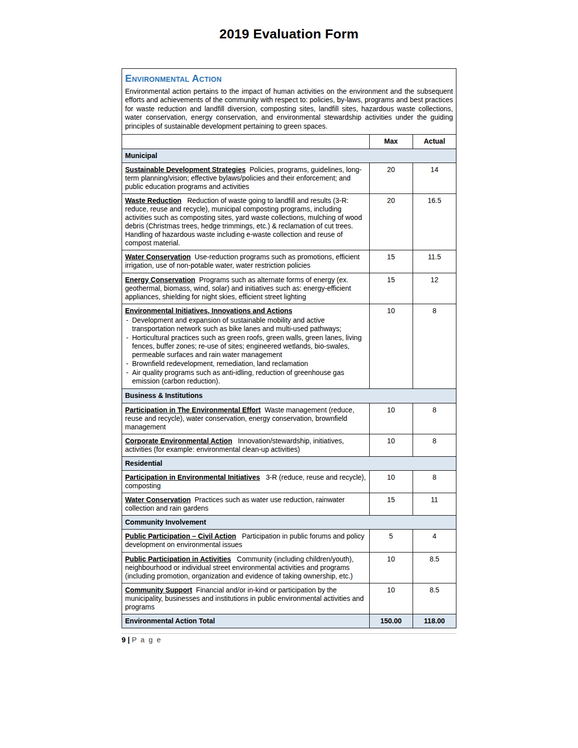2019 Evaluation Form
| Environmental Action Environmental action pertains to the impact of human activities on the environment and the subsequent efforts and achievements of the community with respect to: policies, by-laws, programs and best practices for waste reduction and landfill diversion, composting sites, landfill sites, hazardous waste collections, water conservation, energy conservation, and environmental stewardship activities under the guiding principles of sustainable development pertaining to green spaces. |
| | Max | Actual |
| Municipal |
| Sustainable Development Strategies Policies, programs, guidelines, long-term planning/vision; effective bylaws/policies and their enforcement; and public education programs and activities | 20 | 14 |
| Waste Reduction Reduction of waste going to landfill and results (3-R: reduce, reuse and recycle), municipal composting programs, including activities such as composting sites, yard waste collections, mulching of wood debris (Christmas trees, hedge trimmings, etc.) & reclamation of cut trees. Handling of hazardous waste including e-waste collection and reuse of compost material. | 20 | 16.5 |
| Water Conservation Use-reduction programs such as promotions, efficient irrigation, use of non-potable water, water restriction policies | 15 | 11.5 |
| Energy Conservation Programs such as alternate forms of energy (ex. geothermal, biomass, wind, solar) and initiatives such as: energy-efficient appliances, shielding for night skies, efficient street lighting | 15 | 12 |
| Environmental Initiatives, Innovations and Actions Development and expansion of sustainable mobility and active transportation network such as bike lanes and multi-used pathways; Horticultural practices such as green roofs, green walls, green lanes, living fences, buffer zones; re-use of sites; engineered wetlands, bio-swales, permeable surfaces and rain water management Brownfield redevelopment, remediation, land reclamation Air quality programs such as anti-idling, reduction of greenhouse gas emission (carbon reduction). | 10 | 8 |
| Business & Institutions |
| Participation in The Environmental Effort Waste management (reduce, reuse and recycle), water conservation, energy conservation, brownfield management | 10 | 8 |
| Corporate Environmental Action Innovation/stewardship, initiatives, activities (for example: environmental clean-up activities) | 10 | 8 |
| Residential |
| Participation in Environmental Initiatives 3-R (reduce, reuse and recycle), composting | 10 | 8 |
| Water Conservation Practices such as water use reduction, rainwater collection and rain gardens | 15 | 11 |
| Community Involvement |
| Public Participation – Civil Action Participation in public forums and policy development on environmental issues | 5 | 4 |
| Public Participation in Activities Community (including children/youth), neighbourhood or individual street environmental activities and programs (including promotion, organization and evidence of taking ownership, etc.) | 10 | 8.5 |
| Community Support Financial and/or in-kind or participation by the municipality, businesses and institutions in public environmental activities and programs | 10 | 8.5 |
| Environmental Action Total | 150.00 | 118.00 |
9 | P a g e